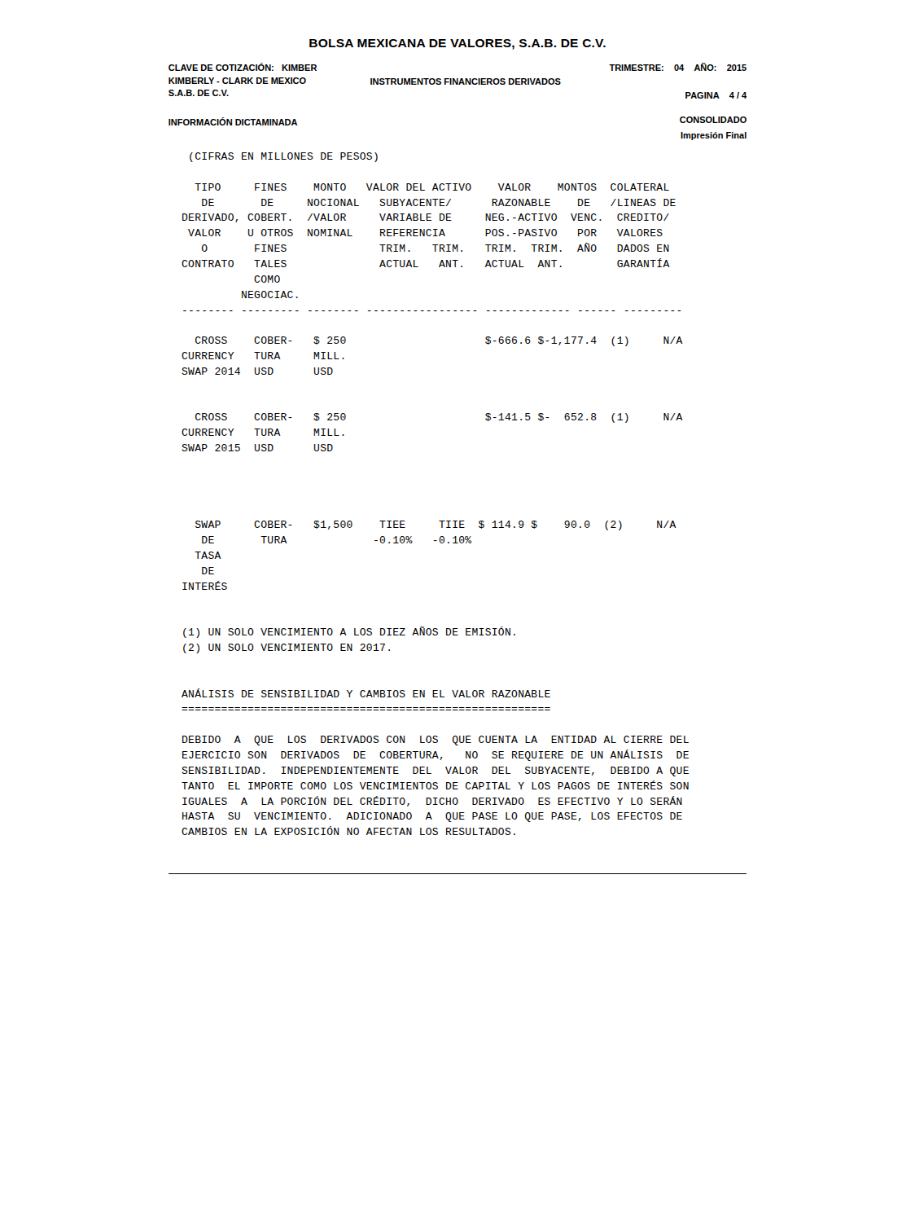BOLSA MEXICANA DE VALORES, S.A.B. DE C.V.
CLAVE DE COTIZACIÓN: KIMBER
TRIMESTRE: 04 AÑO: 2015
KIMBERLY - CLARK DE MEXICO
S.A.B. DE C.V.
INSTRUMENTOS FINANCIEROS DERIVADOS
PAGINA 4 / 4
CONSOLIDADO
Impresión Final
INFORMACIÓN DICTAMINADA
   (CIFRAS EN MILLONES DE PESOS)

    TIPO     FINES    MONTO   VALOR DEL ACTIVO    VALOR    MONTOS  COLATERAL
     DE       DE     NOCIONAL   SUBYACENTE/      RAZONABLE    DE   /LINEAS DE
  DERIVADO, COBERT.  /VALOR     VARIABLE DE     NEG.-ACTIVO  VENC.  CREDITO/
   VALOR    U OTROS  NOMINAL    REFERENCIA      POS.-PASIVO   POR   VALORES
     O       FINES              TRIM.   TRIM.   TRIM.  TRIM.  AÑO   DADOS EN
  CONTRATO   TALES              ACTUAL   ANT.   ACTUAL  ANT.        GARANTÍA
             COMO
           NEGOCIAC.
  -------- --------- -------- ----------------- ------------- ------ ---------

    CROSS    COBER-   $ 250                     $-666.6 $-1,177.4  (1)     N/A
  CURRENCY   TURA     MILL.
  SWAP 2014  USD      USD


    CROSS    COBER-   $ 250                     $-141.5 $-  652.8  (1)     N/A
  CURRENCY   TURA     MILL.
  SWAP 2015  USD      USD




    SWAP     COBER-   $1,500    TIEE     TIIE  $ 114.9 $    90.0  (2)     N/A
     DE       TURA             -0.10%   -0.10%
    TASA
     DE
  INTERÉS


  (1) UN SOLO VENCIMIENTO A LOS DIEZ AÑOS DE EMISIÓN.
  (2) UN SOLO VENCIMIENTO EN 2017.


  ANÁLISIS DE SENSIBILIDAD Y CAMBIOS EN EL VALOR RAZONABLE
  ========================================================

  DEBIDO  A  QUE  LOS  DERIVADOS CON  LOS  QUE CUENTA LA  ENTIDAD AL CIERRE DEL
  EJERCICIO SON  DERIVADOS  DE  COBERTURA,   NO  SE REQUIERE DE UN ANÁLISIS  DE
  SENSIBILIDAD.  INDEPENDIENTEMENTE  DEL  VALOR  DEL  SUBYACENTE,  DEBIDO A QUE
  TANTO  EL IMPORTE COMO LOS VENCIMIENTOS DE CAPITAL Y LOS PAGOS DE INTERÉS SON
  IGUALES  A  LA PORCIÓN DEL CRÉDITO,  DICHO  DERIVADO  ES EFECTIVO Y LO SERÁN
  HASTA  SU  VENCIMIENTO.  ADICIONADO  A  QUE PASE LO QUE PASE, LOS EFECTOS DE
  CAMBIOS EN LA EXPOSICIÓN NO AFECTAN LOS RESULTADOS.